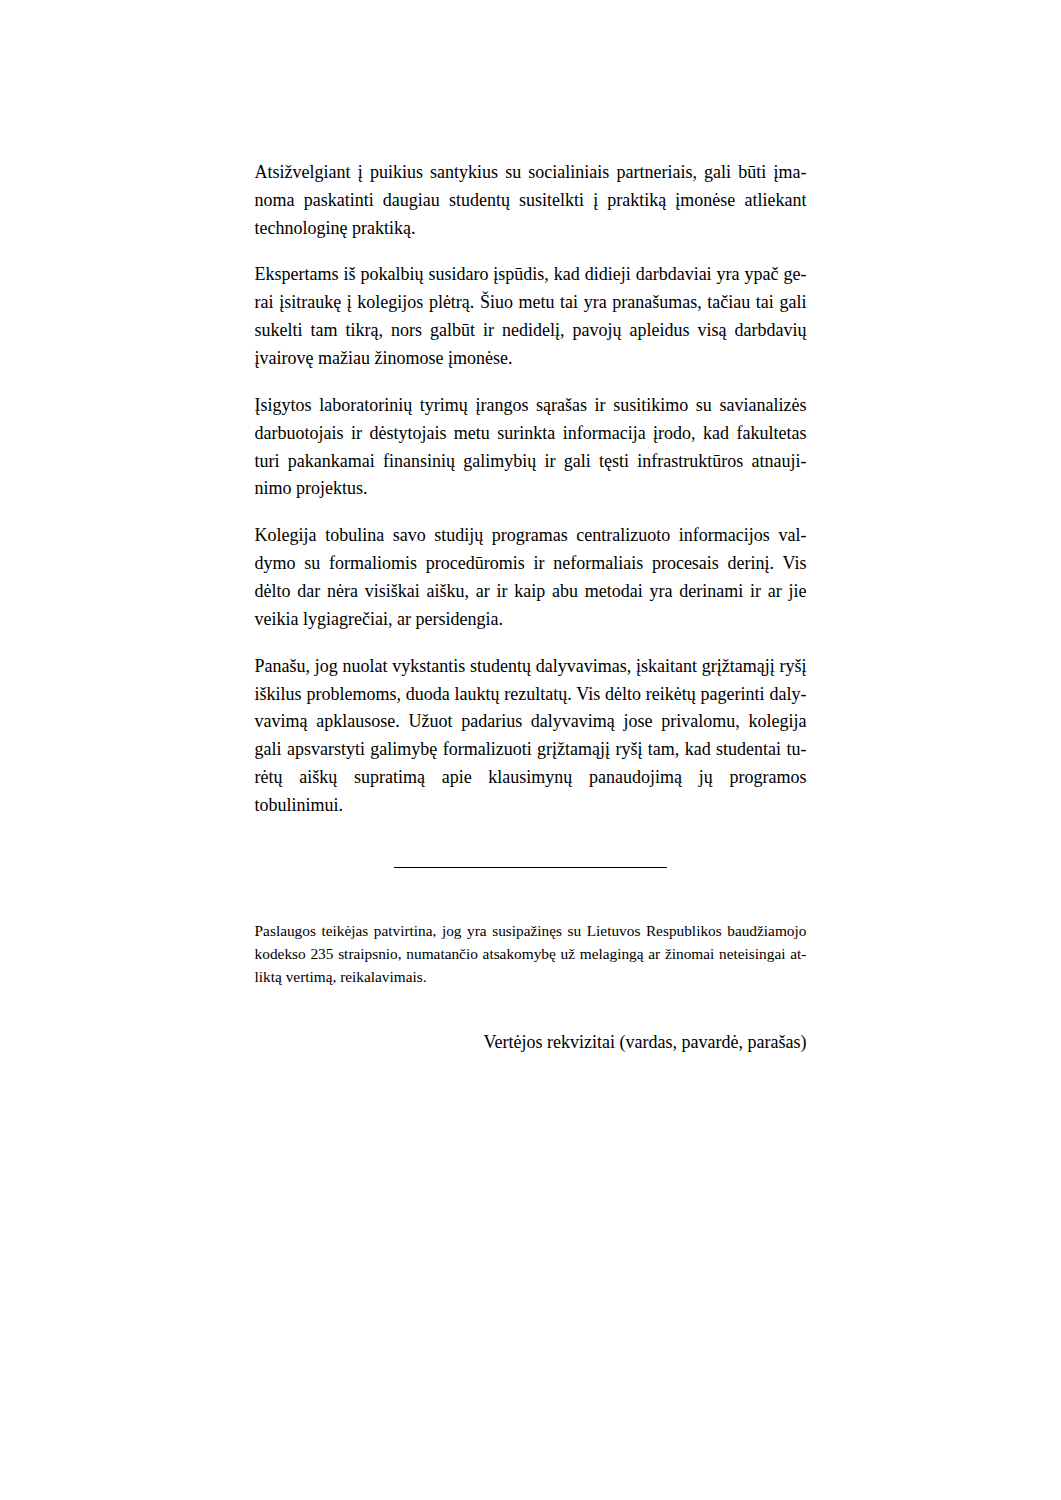Atsižvelgiant į puikius santykius su socialiniais partneriais, gali būti įmanoma paskatinti daugiau studentų susitelkti į praktiką įmonėse atliekant technologinę praktiką.
Ekspertams iš pokalbių susidaro įspūdis, kad didieji darbdaviai yra ypač gerai įsitraukę į kolegijos plėtrą. Šiuo metu tai yra pranašumas, tačiau tai gali sukelti tam tikrą, nors galbūt ir nedidelį, pavojų apleidus visą darbdavių įvairovę mažiau žinomose įmonėse.
Įsigytos laboratorinių tyrimų įrangos sąrašas ir susitikimo su savianalizės darbuotojais ir dėstytojais metu surinkta informacija įrodo, kad fakultetas turi pakankamai finansinių galimybių ir gali tęsti infrastruktūros atnaujinimo projektus.
Kolegija tobulina savo studijų programas centralizuoto informacijos valdymo su formaliomis procedūromis ir neformaliais procesais derinį. Vis dėlto dar nėra visiškai aišku, ar ir kaip abu metodai yra derinami ir ar jie veikia lygiagrečiai, ar persidengia.
Panašu, jog nuolat vykstantis studentų dalyvavimas, įskaitant grįžtamąjį ryšį iškilus problemoms, duoda lauktų rezultatų. Vis dėlto reikėtų pagerinti dalyvavimą apklausose. Užuot padarius dalyvavimą jose privalomu, kolegija gali apsvarstyti galimybę formalizuoti grįžtamąjį ryšį tam, kad studentai turėtų aiškų supratimą apie klausimynų panaudojimą jų programos tobulinimui.
Paslaugos teikėjas patvirtina, jog yra susipažinęs su Lietuvos Respublikos baudžiamojo kodekso 235 straipsnio, numatančio atsakomybę už melagingą ar žinomai neteisingai atliktą vertimą, reikalavimais.
Vertėjos rekvizitai (vardas, pavardė, parašas)